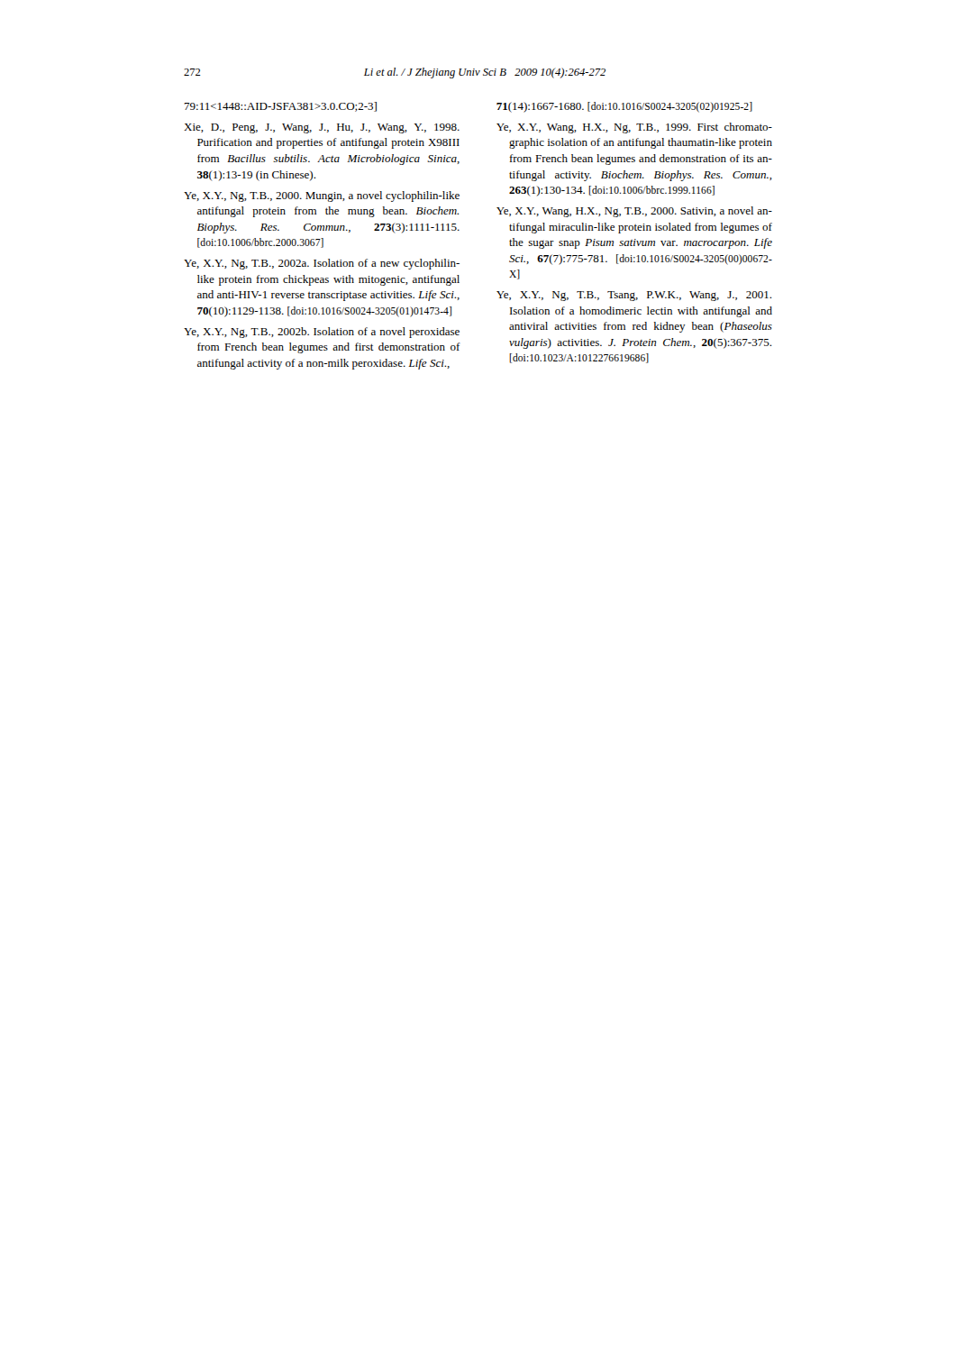272 Li et al. / J Zhejiang Univ Sci B 2009 10(4):264-272
79:11<1448::AID-JSFA381>3.0.CO;2-3]
Xie, D., Peng, J., Wang, J., Hu, J., Wang, Y., 1998. Purification and properties of antifungal protein X98III from Bacillus subtilis. Acta Microbiologica Sinica, 38(1):13-19 (in Chinese).
Ye, X.Y., Ng, T.B., 2000. Mungin, a novel cyclophilin-like antifungal protein from the mung bean. Biochem. Biophys. Res. Commun., 273(3):1111-1115. [doi:10.1006/bbrc.2000.3067]
Ye, X.Y., Ng, T.B., 2002a. Isolation of a new cyclophilin-like protein from chickpeas with mitogenic, antifungal and anti-HIV-1 reverse transcriptase activities. Life Sci., 70(10):1129-1138. [doi:10.1016/S0024-3205(01)01473-4]
Ye, X.Y., Ng, T.B., 2002b. Isolation of a novel peroxidase from French bean legumes and first demonstration of antifungal activity of a non-milk peroxidase. Life Sci.,
71(14):1667-1680. [doi:10.1016/S0024-3205(02)01925-2]
Ye, X.Y., Wang, H.X., Ng, T.B., 1999. First chromatographic isolation of an antifungal thaumatin-like protein from French bean legumes and demonstration of its antifungal activity. Biochem. Biophys. Res. Comun., 263(1):130-134. [doi:10.1006/bbrc.1999.1166]
Ye, X.Y., Wang, H.X., Ng, T.B., 2000. Sativin, a novel antifungal miraculin-like protein isolated from legumes of the sugar snap Pisum sativum var. macrocarpon. Life Sci., 67(7):775-781. [doi:10.1016/S0024-3205(00)00672-X]
Ye, X.Y., Ng, T.B., Tsang, P.W.K., Wang, J., 2001. Isolation of a homodimeric lectin with antifungal and antiviral activities from red kidney bean (Phaseolus vulgaris) activities. J. Protein Chem., 20(5):367-375. [doi:10.1023/A:1012276619686]